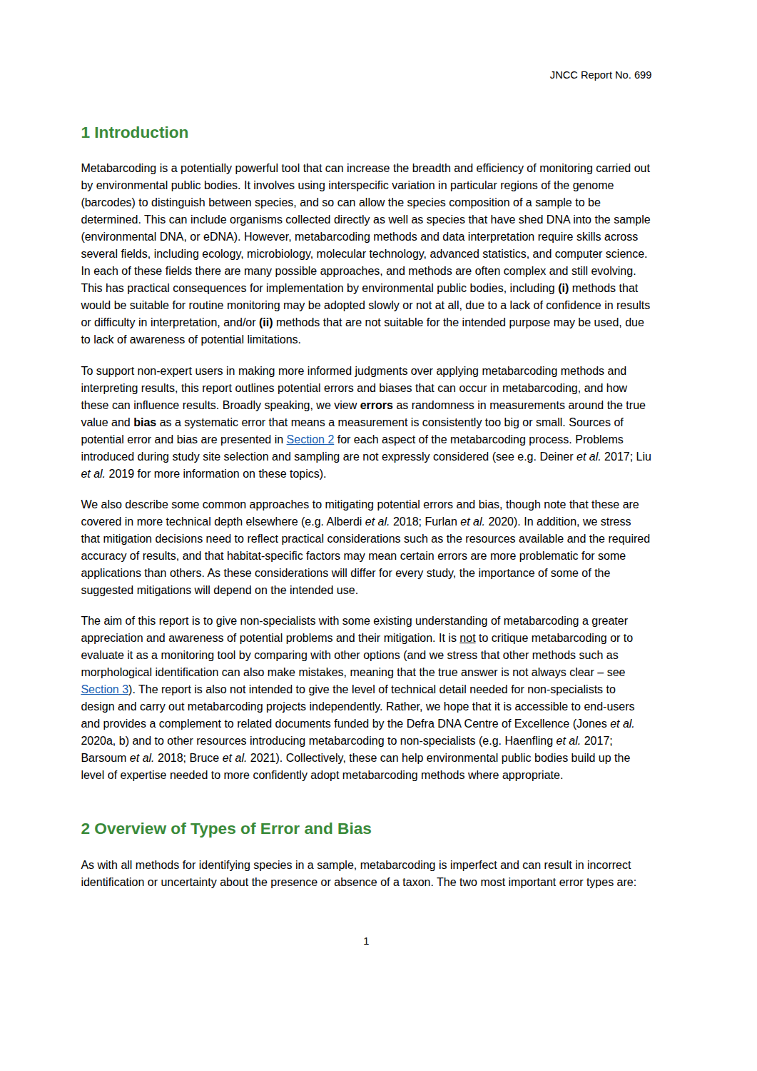JNCC Report No. 699
1 Introduction
Metabarcoding is a potentially powerful tool that can increase the breadth and efficiency of monitoring carried out by environmental public bodies. It involves using interspecific variation in particular regions of the genome (barcodes) to distinguish between species, and so can allow the species composition of a sample to be determined. This can include organisms collected directly as well as species that have shed DNA into the sample (environmental DNA, or eDNA). However, metabarcoding methods and data interpretation require skills across several fields, including ecology, microbiology, molecular technology, advanced statistics, and computer science. In each of these fields there are many possible approaches, and methods are often complex and still evolving. This has practical consequences for implementation by environmental public bodies, including (i) methods that would be suitable for routine monitoring may be adopted slowly or not at all, due to a lack of confidence in results or difficulty in interpretation, and/or (ii) methods that are not suitable for the intended purpose may be used, due to lack of awareness of potential limitations.
To support non-expert users in making more informed judgments over applying metabarcoding methods and interpreting results, this report outlines potential errors and biases that can occur in metabarcoding, and how these can influence results. Broadly speaking, we view errors as randomness in measurements around the true value and bias as a systematic error that means a measurement is consistently too big or small. Sources of potential error and bias are presented in Section 2 for each aspect of the metabarcoding process. Problems introduced during study site selection and sampling are not expressly considered (see e.g. Deiner et al. 2017; Liu et al. 2019 for more information on these topics).
We also describe some common approaches to mitigating potential errors and bias, though note that these are covered in more technical depth elsewhere (e.g. Alberdi et al. 2018; Furlan et al. 2020). In addition, we stress that mitigation decisions need to reflect practical considerations such as the resources available and the required accuracy of results, and that habitat-specific factors may mean certain errors are more problematic for some applications than others. As these considerations will differ for every study, the importance of some of the suggested mitigations will depend on the intended use.
The aim of this report is to give non-specialists with some existing understanding of metabarcoding a greater appreciation and awareness of potential problems and their mitigation. It is not to critique metabarcoding or to evaluate it as a monitoring tool by comparing with other options (and we stress that other methods such as morphological identification can also make mistakes, meaning that the true answer is not always clear – see Section 3). The report is also not intended to give the level of technical detail needed for non-specialists to design and carry out metabarcoding projects independently. Rather, we hope that it is accessible to end-users and provides a complement to related documents funded by the Defra DNA Centre of Excellence (Jones et al. 2020a, b) and to other resources introducing metabarcoding to non-specialists (e.g. Haenfling et al. 2017; Barsoum et al. 2018; Bruce et al. 2021). Collectively, these can help environmental public bodies build up the level of expertise needed to more confidently adopt metabarcoding methods where appropriate.
2 Overview of Types of Error and Bias
As with all methods for identifying species in a sample, metabarcoding is imperfect and can result in incorrect identification or uncertainty about the presence or absence of a taxon. The two most important error types are:
1